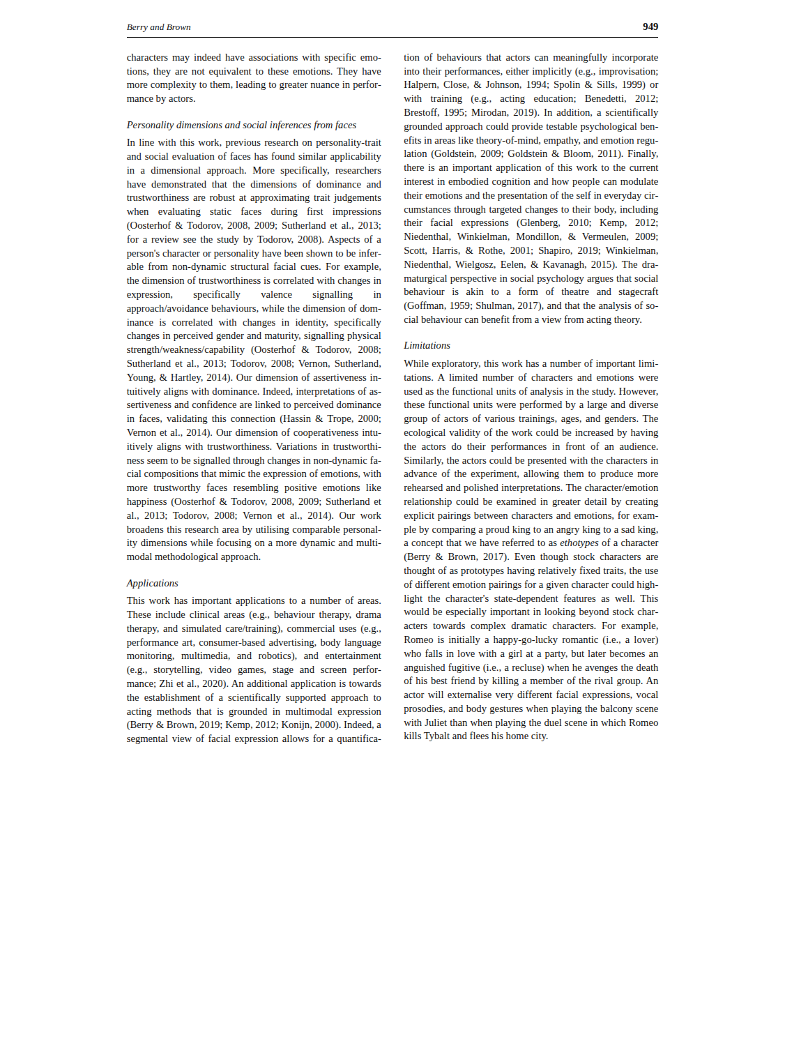Berry and Brown 949
characters may indeed have associations with specific emotions, they are not equivalent to these emotions. They have more complexity to them, leading to greater nuance in performance by actors.
Personality dimensions and social inferences from faces
In line with this work, previous research on personality-trait and social evaluation of faces has found similar applicability in a dimensional approach. More specifically, researchers have demonstrated that the dimensions of dominance and trustworthiness are robust at approximating trait judgements when evaluating static faces during first impressions (Oosterhof & Todorov, 2008, 2009; Sutherland et al., 2013; for a review see the study by Todorov, 2008). Aspects of a person's character or personality have been shown to be inferable from non-dynamic structural facial cues. For example, the dimension of trustworthiness is correlated with changes in expression, specifically valence signalling in approach/avoidance behaviours, while the dimension of dominance is correlated with changes in identity, specifically changes in perceived gender and maturity, signalling physical strength/weakness/capability (Oosterhof & Todorov, 2008; Sutherland et al., 2013; Todorov, 2008; Vernon, Sutherland, Young, & Hartley, 2014). Our dimension of assertiveness intuitively aligns with dominance. Indeed, interpretations of assertiveness and confidence are linked to perceived dominance in faces, validating this connection (Hassin & Trope, 2000; Vernon et al., 2014). Our dimension of cooperativeness intuitively aligns with trustworthiness. Variations in trustworthiness seem to be signalled through changes in non-dynamic facial compositions that mimic the expression of emotions, with more trustworthy faces resembling positive emotions like happiness (Oosterhof & Todorov, 2008, 2009; Sutherland et al., 2013; Todorov, 2008; Vernon et al., 2014). Our work broadens this research area by utilising comparable personality dimensions while focusing on a more dynamic and multimodal methodological approach.
Applications
This work has important applications to a number of areas. These include clinical areas (e.g., behaviour therapy, drama therapy, and simulated care/training), commercial uses (e.g., performance art, consumer-based advertising, body language monitoring, multimedia, and robotics), and entertainment (e.g., storytelling, video games, stage and screen performance; Zhi et al., 2020). An additional application is towards the establishment of a scientifically supported approach to acting methods that is grounded in multimodal expression (Berry & Brown, 2019; Kemp, 2012; Konijn, 2000). Indeed, a segmental view of facial expression allows for a quantification of behaviours that actors can meaningfully incorporate into their performances, either implicitly (e.g., improvisation; Halpern, Close, & Johnson, 1994; Spolin & Sills, 1999) or with training (e.g., acting education; Benedetti, 2012; Brestoff, 1995; Mirodan, 2019). In addition, a scientifically grounded approach could provide testable psychological benefits in areas like theory-of-mind, empathy, and emotion regulation (Goldstein, 2009; Goldstein & Bloom, 2011). Finally, there is an important application of this work to the current interest in embodied cognition and how people can modulate their emotions and the presentation of the self in everyday circumstances through targeted changes to their body, including their facial expressions (Glenberg, 2010; Kemp, 2012; Niedenthal, Winkielman, Mondillon, & Vermeulen, 2009; Scott, Harris, & Rothe, 2001; Shapiro, 2019; Winkielman, Niedenthal, Wielgosz, Eelen, & Kavanagh, 2015). The dramaturgical perspective in social psychology argues that social behaviour is akin to a form of theatre and stagecraft (Goffman, 1959; Shulman, 2017), and that the analysis of social behaviour can benefit from a view from acting theory.
Limitations
While exploratory, this work has a number of important limitations. A limited number of characters and emotions were used as the functional units of analysis in the study. However, these functional units were performed by a large and diverse group of actors of various trainings, ages, and genders. The ecological validity of the work could be increased by having the actors do their performances in front of an audience. Similarly, the actors could be presented with the characters in advance of the experiment, allowing them to produce more rehearsed and polished interpretations. The character/emotion relationship could be examined in greater detail by creating explicit pairings between characters and emotions, for example by comparing a proud king to an angry king to a sad king, a concept that we have referred to as ethotypes of a character (Berry & Brown, 2017). Even though stock characters are thought of as prototypes having relatively fixed traits, the use of different emotion pairings for a given character could highlight the character's state-dependent features as well. This would be especially important in looking beyond stock characters towards complex dramatic characters. For example, Romeo is initially a happy-go-lucky romantic (i.e., a lover) who falls in love with a girl at a party, but later becomes an anguished fugitive (i.e., a recluse) when he avenges the death of his best friend by killing a member of the rival group. An actor will externalise very different facial expressions, vocal prosodies, and body gestures when playing the balcony scene with Juliet than when playing the duel scene in which Romeo kills Tybalt and flees his home city.